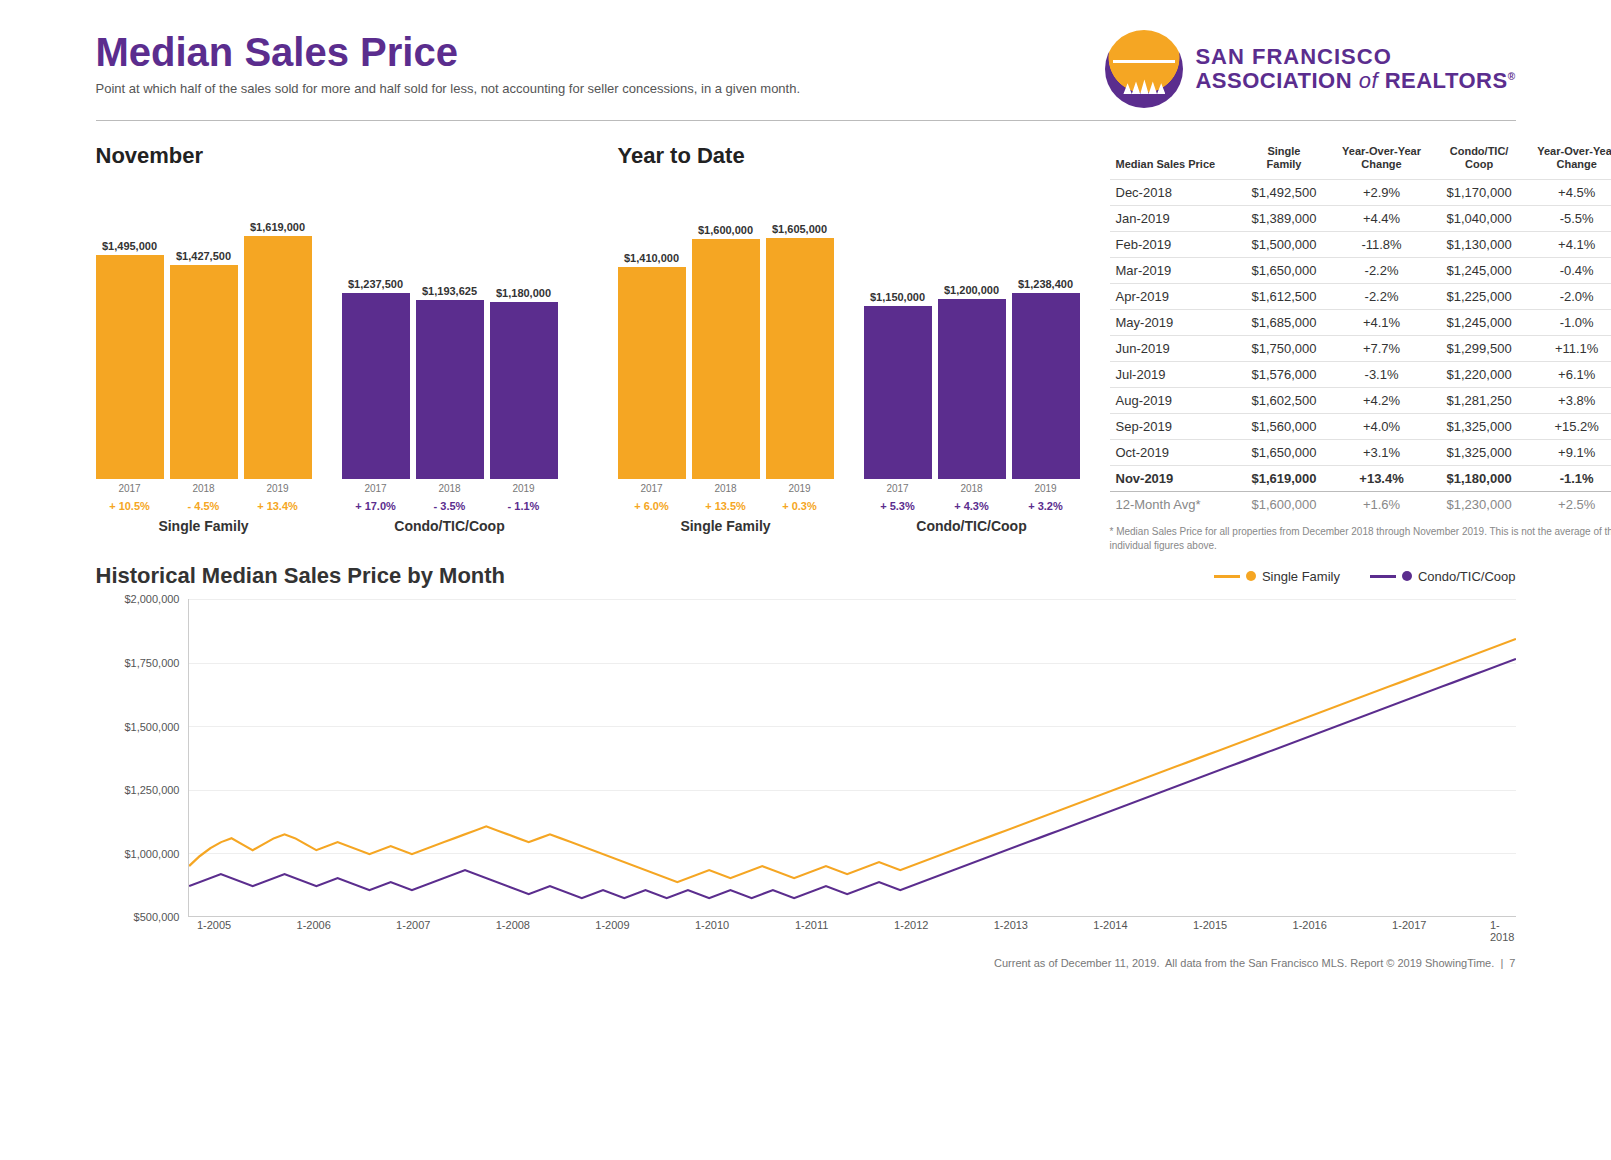Median Sales Price
Point at which half of the sales sold for more and half sold for less, not accounting for seller concessions, in a given month.
SAN FRANCISCO
ASSOCIATION of REALTORS®
November
$1,495,000
$1,427,500
$1,619,000
$1,237,500
$1,193,625
$1,180,000
2017
2018
2019
2017
2018
2019
+ 10.5%
- 4.5%
+ 13.4%
+ 17.0%
- 3.5%
- 1.1%
Single Family
Condo/TIC/Coop
Year to Date
$1,410,000
$1,600,000
$1,605,000
$1,150,000
$1,200,000
$1,238,400
2017
2018
2019
2017
2018
2019
+ 6.0%
+ 13.5%
+ 0.3%
+ 5.3%
+ 4.3%
+ 3.2%
Single Family
Condo/TIC/Coop
| Median Sales Price | Single Family | Year-Over-Year Change | Condo/TIC/ Coop | Year-Over-Year Change |
| --- | --- | --- | --- | --- |
| Dec-2018 | $1,492,500 | +2.9% | $1,170,000 | +4.5% |
| Jan-2019 | $1,389,000 | +4.4% | $1,040,000 | -5.5% |
| Feb-2019 | $1,500,000 | -11.8% | $1,130,000 | +4.1% |
| Mar-2019 | $1,650,000 | -2.2% | $1,245,000 | -0.4% |
| Apr-2019 | $1,612,500 | -2.2% | $1,225,000 | -2.0% |
| May-2019 | $1,685,000 | +4.1% | $1,245,000 | -1.0% |
| Jun-2019 | $1,750,000 | +7.7% | $1,299,500 | +11.1% |
| Jul-2019 | $1,576,000 | -3.1% | $1,220,000 | +6.1% |
| Aug-2019 | $1,602,500 | +4.2% | $1,281,250 | +3.8% |
| Sep-2019 | $1,560,000 | +4.0% | $1,325,000 | +15.2% |
| Oct-2019 | $1,650,000 | +3.1% | $1,325,000 | +9.1% |
| Nov-2019 | $1,619,000 | +13.4% | $1,180,000 | -1.1% |
| 12-Month Avg* | $1,600,000 | +1.6% | $1,230,000 | +2.5% |
* Median Sales Price for all properties from December 2018 through November 2019. This is not the average of the individual figures above.
Historical Median Sales Price by Month
Single Family Condo/TIC/Coop
$2,000,000
$1,750,000
$1,500,000
$1,250,000
$1,000,000
$500,000
1-2005
1-2006
1-2007
1-2008
1-2009
1-2010
1-2011
1-2012
1-2013
1-2014
1-2015
1-2016
1-2017
1-2018
Current as of December 11, 2019. All data from the San Francisco MLS. Report © 2019 ShowingTime. | 7